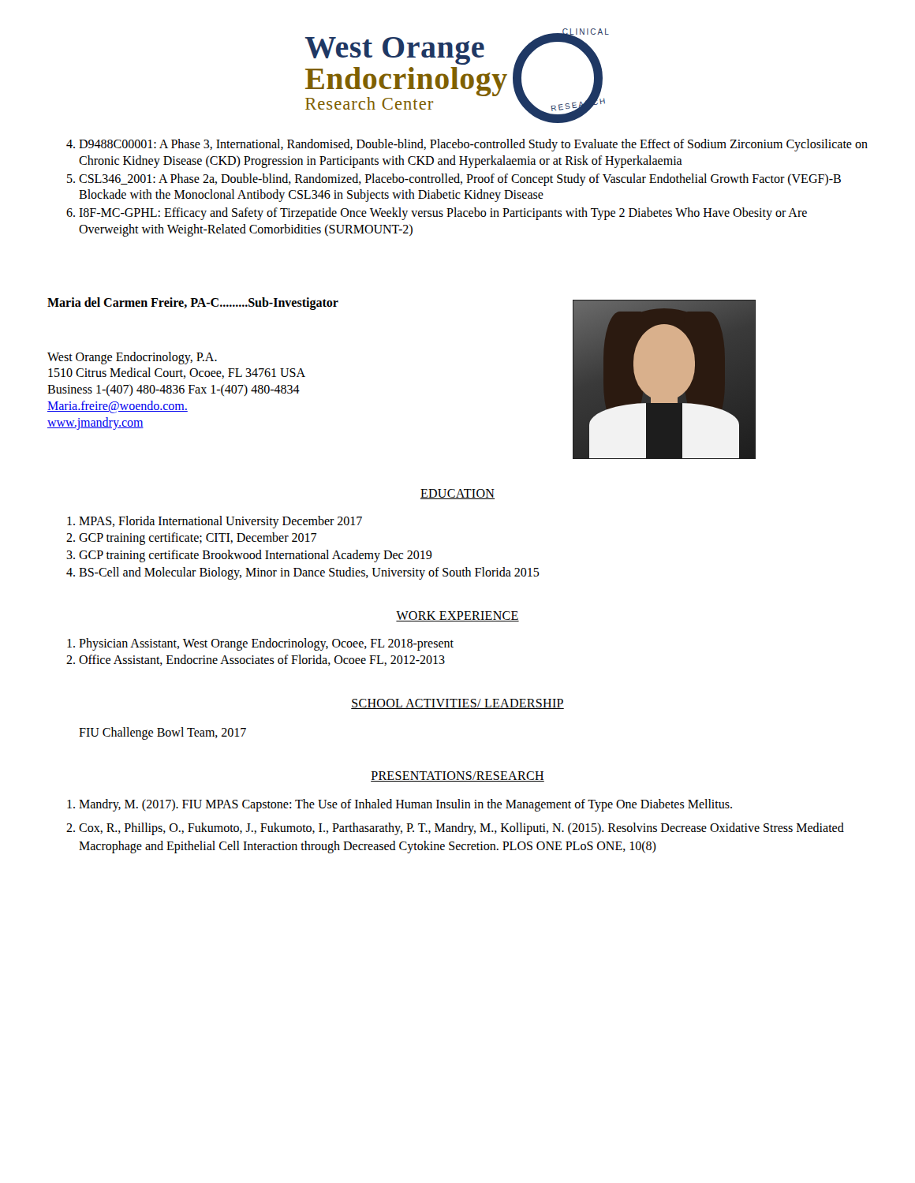CLINICAL
RESEARCH
West Orange
Endocrinology
Research Center
D9488C00001: A Phase 3, International, Randomised, Double-blind, Placebo-controlled Study to Evaluate the Effect of Sodium Zirconium Cyclosilicate on Chronic Kidney Disease (CKD) Progression in Participants with CKD and Hyperkalaemia or at Risk of Hyperkalaemia
CSL346_2001: A Phase 2a, Double-blind, Randomized, Placebo-controlled, Proof of Concept Study of Vascular Endothelial Growth Factor (VEGF)-B Blockade with the Monoclonal Antibody CSL346 in Subjects with Diabetic Kidney Disease
I8F-MC-GPHL: Efficacy and Safety of Tirzepatide Once Weekly versus Placebo in Participants with Type 2 Diabetes Who Have Obesity or Are Overweight with Weight-Related Comorbidities (SURMOUNT-2)
Maria del Carmen Freire, PA-C.........Sub-Investigator
West Orange Endocrinology, P.A.
1510 Citrus Medical Court, Ocoee, FL 34761 USA
Business 1-(407) 480-4836 Fax 1-(407) 480-4834
Maria.freire@woendo.com.
www.jmandry.com
EDUCATION
MPAS, Florida International University December 2017
GCP training certificate; CITI, December 2017
GCP training certificate Brookwood International Academy Dec 2019
BS-Cell and Molecular Biology, Minor in Dance Studies, University of South Florida 2015
WORK EXPERIENCE
Physician Assistant, West Orange Endocrinology, Ocoee, FL 2018-present
Office Assistant, Endocrine Associates of Florida, Ocoee FL, 2012-2013
SCHOOL ACTIVITIES/ LEADERSHIP
FIU Challenge Bowl Team, 2017
PRESENTATIONS/RESEARCH
Mandry, M. (2017). FIU MPAS Capstone: The Use of Inhaled Human Insulin in the Management of Type One Diabetes Mellitus.
Cox, R., Phillips, O., Fukumoto, J., Fukumoto, I., Parthasarathy, P. T., Mandry, M., Kolliputi, N. (2015). Resolvins Decrease Oxidative Stress Mediated Macrophage and Epithelial Cell Interaction through Decreased Cytokine Secretion. PLOS ONE PLoS ONE, 10(8)